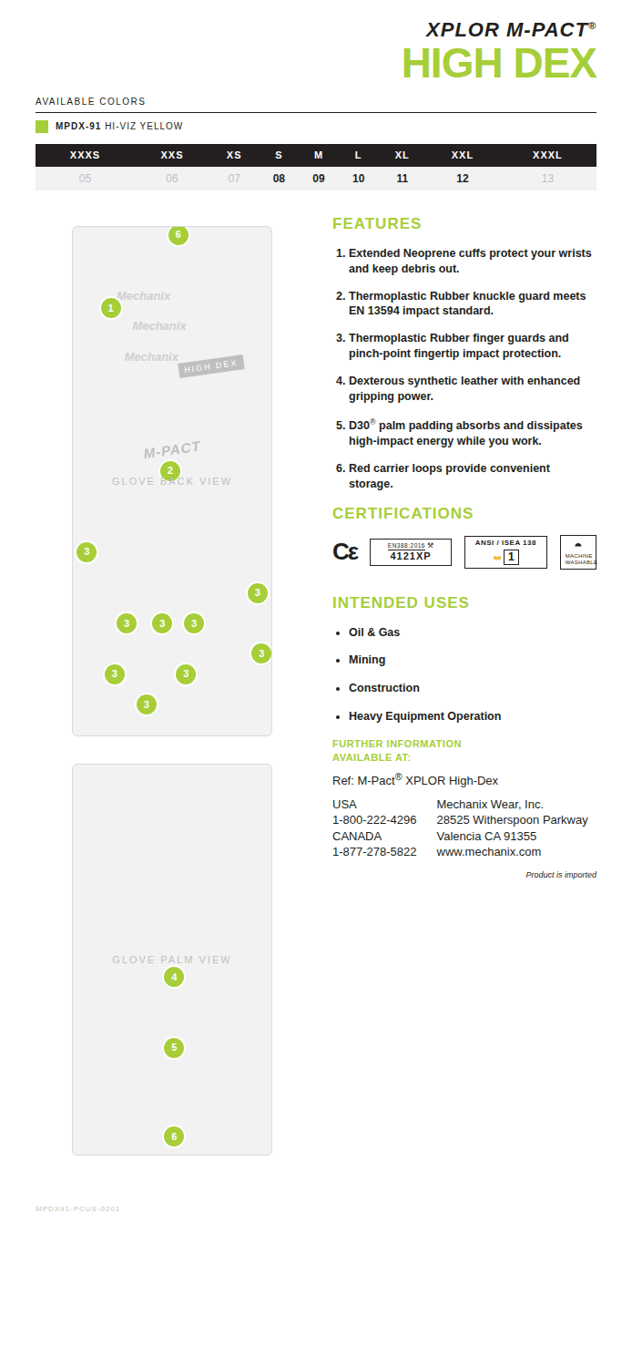XPLOR M-PACT®
HIGH DEX
AVAILABLE COLORS
MPDX-91 HI-VIZ YELLOW
| XXXS | XXS | XS | S | M | L | XL | XXL | XXXL |
| --- | --- | --- | --- | --- | --- | --- | --- | --- |
| 05 | 06 | 07 | 08 | 09 | 10 | 11 | 12 | 13 |
6 Mechanix Mechanix Mechanix 1 HIGH DEX M-PACT 2 3 3 3 3 3 3 3 3 3
Glove back view
4 5 6
Glove palm view
FEATURES
Extended Neoprene cuffs protect your wrists and keep debris out.
Thermoplastic Rubber knuckle guard meets EN 13594 impact standard.
Thermoplastic Rubber finger guards and pinch-point fingertip impact protection.
Dexterous synthetic leather with enhanced gripping power.
D30® palm padding absorbs and dissipates high-impact energy while you work.
Red carrier loops provide convenient storage.
CERTIFICATIONS
Cε EN388:2016 ⚒ 4121XP ANSI / ISEA 138 👐 1 ◓ MACHINE
WASHABLE
INTENDED USES
Oil & Gas
Mining
Construction
Heavy Equipment Operation
FURTHER INFORMATION
AVAILABLE AT:
Ref: M-Pact® XPLOR High-Dex
USA
1-800-222-4296
CANADA
1-877-278-5822
Mechanix Wear, Inc.
28525 Witherspoon Parkway
Valencia CA 91355
www.mechanix.com
Product is imported
MPDX91-PCUS-0201